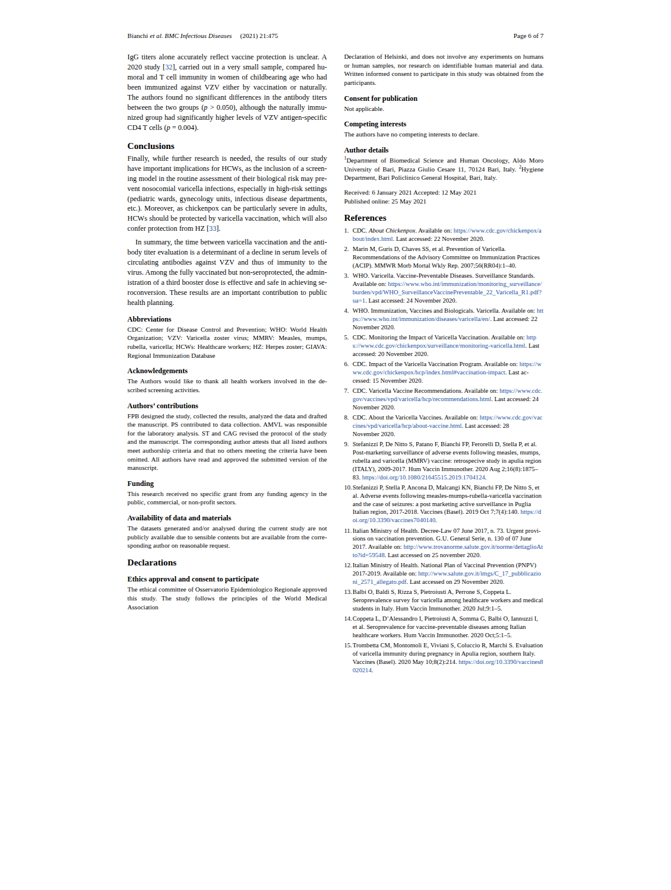Bianchi et al. BMC Infectious Diseases (2021) 21:475
Page 6 of 7
IgG titers alone accurately reflect vaccine protection is unclear. A 2020 study [32], carried out in a very small sample, compared humoral and T cell immunity in women of childbearing age who had been immunized against VZV either by vaccination or naturally. The authors found no significant differences in the antibody titers between the two groups (p > 0.050), although the naturally immunized group had significantly higher levels of VZV antigen-specific CD4 T cells (p = 0.004).
Conclusions
Finally, while further research is needed, the results of our study have important implications for HCWs, as the inclusion of a screening model in the routine assessment of their biological risk may prevent nosocomial varicella infections, especially in high-risk settings (pediatric wards, gynecology units, infectious disease departments, etc.). Moreover, as chickenpox can be particularly severe in adults, HCWs should be protected by varicella vaccination, which will also confer protection from HZ [33].
In summary, the time between varicella vaccination and the antibody titer evaluation is a determinant of a decline in serum levels of circulating antibodies against VZV and thus of immunity to the virus. Among the fully vaccinated but non-seroprotected, the administration of a third booster dose is effective and safe in achieving seroconversion. These results are an important contribution to public health planning.
Abbreviations
CDC: Center for Disease Control and Prevention; WHO: World Health Organization; VZV: Varicella zoster virus; MMRV: Measles, mumps, rubella, varicella; HCWs: Healthcare workers; HZ: Herpes zoster; GIAVA: Regional Immunization Database
Acknowledgements
The Authors would like to thank all health workers involved in the described screening activities.
Authors’ contributions
FPB designed the study, collected the results, analyzed the data and drafted the manuscript. PS contributed to data collection. AMVL was responsible for the laboratory analysis. ST and CAG revised the protocol of the study and the manuscript. The corresponding author attests that all listed authors meet authorship criteria and that no others meeting the criteria have been omitted. All authors have read and approved the submitted version of the manuscript.
Funding
This research received no specific grant from any funding agency in the public, commercial, or non-profit sectors.
Availability of data and materials
The datasets generated and/or analysed during the current study are not publicly available due to sensible contents but are available from the corresponding author on reasonable request.
Declarations
Ethics approval and consent to participate
The ethical committee of Osservatorio Epidemiologico Regionale approved this study. The study follows the principles of the World Medical Association
Declaration of Helsinki, and does not involve any experiments on humans or human samples, nor research on identifiable human material and data. Written informed consent to participate in this study was obtained from the participants.
Consent for publication
Not applicable.
Competing interests
The authors have no competing interests to declare.
Author details
1Department of Biomedical Science and Human Oncology, Aldo Moro University of Bari, Piazza Giulio Cesare 11, 70124 Bari, Italy. 2Hygiene Department, Bari Policlinico General Hospital, Bari, Italy.
Received: 6 January 2021 Accepted: 12 May 2021
Published online: 25 May 2021
References
1. CDC. About Chickenpox. Available on: https://www.cdc.gov/chickenpox/about/index.html. Last accessed: 22 November 2020.
2. Marin M, Guris D, Chaves SS, et al. Prevention of Varicella. Recommendations of the Advisory Committee on Immunization Practices (ACIP). MMWR Morb Mortal Wkly Rep. 2007;56(RR04):1–40.
3. WHO. Varicella. Vaccine-Preventable Diseases. Surveillance Standards. Available on: https://www.who.int/immunization/monitoring_surveillance/burden/vpd/WHO_SurveillanceVaccinePreventable_22_Varicella_R1.pdf?ua=1. Last accessed: 24 November 2020.
4. WHO. Immunization, Vaccines and Biologicals. Varicella. Available on: https://www.who.int/immunization/diseases/varicella/en/. Last accessed: 22 November 2020.
5. CDC. Monitoring the Impact of Varicella Vaccination. Available on: https://www.cdc.gov/chickenpox/surveillance/monitoring-varicella.html. Last accessed: 20 November 2020.
6. CDC. Impact of the Varicella Vaccination Program. Available on: https://www.cdc.gov/chickenpox/hcp/index.html#vaccination-impact. Last accessed: 15 November 2020.
7. CDC. Varicella Vaccine Recommendations. Available on: https://www.cdc.gov/vaccines/vpd/varicella/hcp/recommendations.html. Last accessed: 24 November 2020.
8. CDC. About the Varicella Vaccines. Available on: https://www.cdc.gov/vaccines/vpd/varicella/hcp/about-vaccine.html. Last accessed: 28 November 2020.
9. Stefanizzi P, De Nitto S, Patano F, Bianchi FP, Ferorelli D, Stella P, et al. Post-marketing surveillance of adverse events following measles, mumps, rubella and varicella (MMRV) vaccine: retrospecive study in apulia region (ITALY), 2009-2017. Hum Vaccin Immunother. 2020 Aug 2;16(8):1875–83. https://doi.org/10.1080/21645515.2019.1704124.
10. Stefanizzi P, Stella P, Ancona D, Malcangi KN, Bianchi FP, De Nitto S, et al. Adverse events following measles-mumps-rubella-varicella vaccination and the case of seizures: a post marketing active surveillance in Puglia Italian region, 2017-2018. Vaccines (Basel). 2019 Oct 7;7(4):140. https://doi.org/10.3390/vaccines7040140.
11. Italian Ministry of Health. Decree-Law 07 June 2017, n. 73. Urgent provisions on vaccination prevention. G.U. General Serie, n. 130 of 07 June 2017. Available on: http://www.trovanorme.salute.gov.it/norme/dettaglioAtto?id=59548. Last accessed on 25 november 2020.
12. Italian Ministry of Health. National Plan of Vaccinal Prevention (PNPV) 2017-2019. Available on: http://www.salute.gov.it/imgs/C_17_pubblicazioni_2571_allegato.pdf. Last accessed on 29 November 2020.
13. Balbi O, Baldi S, Rizza S, Pietroiusti A, Perrone S, Coppeta L. Seroprevalence survey for varicella among healthcare workers and medical students in Italy. Hum Vaccin Immunother. 2020 Jul;9:1–5.
14. Coppeta L, D’Alessandro I, Pietroiusti A, Somma G, Balbi O, Iannuzzi I, et al. Seroprevalence for vaccine-preventable diseases among Italian healthcare workers. Hum Vaccin Immunother. 2020 Oct;5:1–5.
15. Trombetta CM, Montomoli E, Viviani S, Coluccio R, Marchi S. Evaluation of varicella immunity during pregnancy in Apulia region, southern Italy. Vaccines (Basel). 2020 May 10;8(2):214. https://doi.org/10.3390/vaccines8020214.